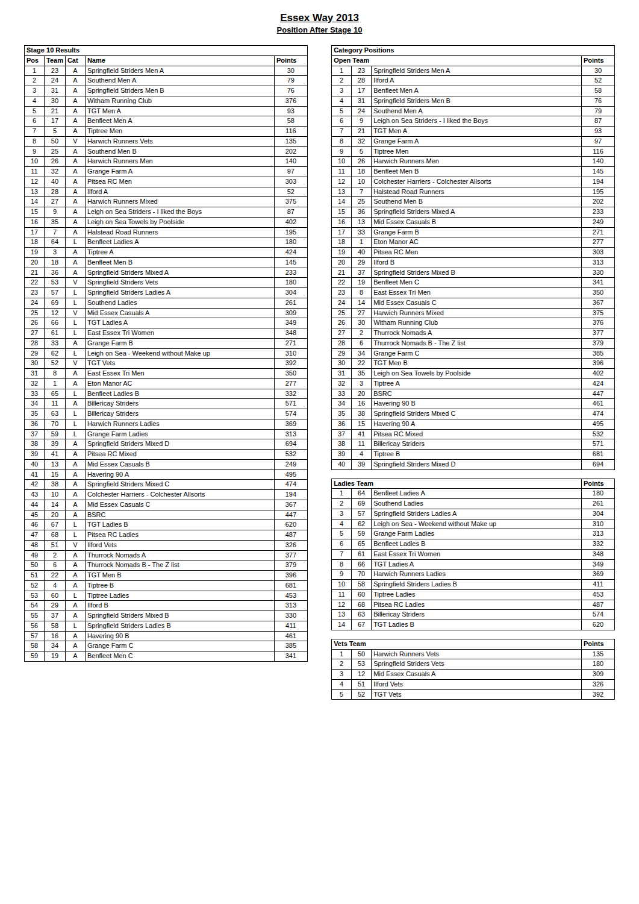Essex Way 2013
Position After Stage 10
| / Stage 10 Results / / --- / / Pos / Team / Cat / Name / Points / / 1 / 23 / A / Springfield Striders Men A / 30 / / 2 / 24 / A / Southend Men A / 79 / / 3 / 31 / A / Springfield Striders Men B / 76 / / 4 / 30 / A / Witham Running Club / 376 / / 5 / 21 / A / TGT Men A / 93 / / 6 / 17 / A / Benfleet Men A / 58 / / 7 / 5 / A / Tiptree Men / 116 / / 8 / 50 / V / Harwich Runners Vets / 135 / / 9 / 25 / A / Southend Men B / 202 / / 10 / 26 / A / Harwich Runners Men / 140 / / 11 / 32 / A / Grange Farm A / 97 / / 12 / 40 / A / Pitsea RC Men / 303 / / 13 / 28 / A / Ilford A / 52 / / 14 / 27 / A / Harwich Runners Mixed / 375 / / 15 / 9 / A / Leigh on Sea Striders - I liked the Boys / 87 / / 16 / 35 / A / Leigh on Sea Towels by Poolside / 402 / / 17 / 7 / A / Halstead Road Runners / 195 / / 18 / 64 / L / Benfleet Ladies A / 180 / / 19 / 3 / A / Tiptree A / 424 / / 20 / 18 / A / Benfleet Men B / 145 / / 21 / 36 / A / Springfield Striders Mixed A / 233 / / 22 / 53 / V / Springfield Striders Vets / 180 / / 23 / 57 / L / Springfield Striders Ladies A / 304 / / 24 / 69 / L / Southend Ladies / 261 / / 25 / 12 / V / Mid Essex Casuals A / 309 / / 26 / 66 / L / TGT Ladies A / 349 / / 27 / 61 / L / East Essex Tri Women / 348 / / 28 / 33 / A / Grange Farm B / 271 / / 29 / 62 / L / Leigh on Sea - Weekend without Make up / 310 / / 30 / 52 / V / TGT Vets / 392 / / 31 / 8 / A / East Essex Tri Men / 350 / / 32 / 1 / A / Eton Manor AC / 277 / / 33 / 65 / L / Benfleet Ladies B / 332 / / 34 / 11 / A / Billericay Striders / 571 / / 35 / 63 / L / Billericay Striders / 574 / / 36 / 70 / L / Harwich Runners Ladies / 369 / / 37 / 59 / L / Grange Farm Ladies / 313 / / 38 / 39 / A / Springfield Striders Mixed D / 694 / / 39 / 41 / A / Pitsea RC Mixed / 532 / / 40 / 13 / A / Mid Essex Casuals B / 249 / / 41 / 15 / A / Havering 90 A / 495 / / 42 / 38 / A / Springfield Striders Mixed C / 474 / / 43 / 10 / A / Colchester Harriers - Colchester Allsorts / 194 / / 44 / 14 / A / Mid Essex Casuals C / 367 / / 45 / 20 / A / BSRC / 447 / / 46 / 67 / L / TGT Ladies B / 620 / / 47 / 68 / L / Pitsea RC Ladies / 487 / / 48 / 51 / V / Ilford Vets / 326 / / 49 / 2 / A / Thurrock Nomads A / 377 / / 50 / 6 / A / Thurrock Nomads B - The Z list / 379 / / 51 / 22 / A / TGT Men B / 396 / / 52 / 4 / A / Tiptree B / 681 / / 53 / 60 / L / Tiptree Ladies / 453 / / 54 / 29 / A / Ilford B / 313 / / 55 / 37 / A / Springfield Striders Mixed B / 330 / / 56 / 58 / L / Springfield Striders Ladies B / 411 / / 57 / 16 / A / Havering 90 B / 461 / / 58 / 34 / A / Grange Farm C / 385 / / 59 / 19 / A / Benfleet Men C / 341 / | | / Category Positions / / --- / / Open Team / Points / / 1 / 23 / Springfield Striders Men A / 30 / / 2 / 28 / Ilford A / 52 / / 3 / 17 / Benfleet Men A / 58 / / 4 / 31 / Springfield Striders Men B / 76 / / 5 / 24 / Southend Men A / 79 / / 6 / 9 / Leigh on Sea Striders - I liked the Boys / 87 / / 7 / 21 / TGT Men A / 93 / / 8 / 32 / Grange Farm A / 97 / / 9 / 5 / Tiptree Men / 116 / / 10 / 26 / Harwich Runners Men / 140 / / 11 / 18 / Benfleet Men B / 145 / / 12 / 10 / Colchester Harriers - Colchester Allsorts / 194 / / 13 / 7 / Halstead Road Runners / 195 / / 14 / 25 / Southend Men B / 202 / / 15 / 36 / Springfield Striders Mixed A / 233 / / 16 / 13 / Mid Essex Casuals B / 249 / / 17 / 33 / Grange Farm B / 271 / / 18 / 1 / Eton Manor AC / 277 / / 19 / 40 / Pitsea RC Men / 303 / / 20 / 29 / Ilford B / 313 / / 21 / 37 / Springfield Striders Mixed B / 330 / / 22 / 19 / Benfleet Men C / 341 / / 23 / 8 / East Essex Tri Men / 350 / / 24 / 14 / Mid Essex Casuals C / 367 / / 25 / 27 / Harwich Runners Mixed / 375 / / 26 / 30 / Witham Running Club / 376 / / 27 / 2 / Thurrock Nomads A / 377 / / 28 / 6 / Thurrock Nomads B - The Z list / 379 / / 29 / 34 / Grange Farm C / 385 / / 30 / 22 / TGT Men B / 396 / / 31 / 35 / Leigh on Sea Towels by Poolside / 402 / / 32 / 3 / Tiptree A / 424 / / 33 / 20 / BSRC / 447 / / 34 / 16 / Havering 90 B / 461 / / 35 / 38 / Springfield Striders Mixed C / 474 / / 36 / 15 / Havering 90 A / 495 / / 37 / 41 / Pitsea RC Mixed / 532 / / 38 / 11 / Billericay Striders / 571 / / 39 / 4 / Tiptree B / 681 / / 40 / 39 / Springfield Striders Mixed D / 694 / / Ladies Team / Points / / --- / --- / / 1 / 64 / Benfleet Ladies A / 180 / / 2 / 69 / Southend Ladies / 261 / / 3 / 57 / Springfield Striders Ladies A / 304 / / 4 / 62 / Leigh on Sea - Weekend without Make up / 310 / / 5 / 59 / Grange Farm Ladies / 313 / / 6 / 65 / Benfleet Ladies B / 332 / / 7 / 61 / East Essex Tri Women / 348 / / 8 / 66 / TGT Ladies A / 349 / / 9 / 70 / Harwich Runners Ladies / 369 / / 10 / 58 / Springfield Striders Ladies B / 411 / / 11 / 60 / Tiptree Ladies / 453 / / 12 / 68 / Pitsea RC Ladies / 487 / / 13 / 63 / Billericay Striders / 574 / / 14 / 67 / TGT Ladies B / 620 / / Vets Team / Points / / --- / --- / / 1 / 50 / Harwich Runners Vets / 135 / / 2 / 53 / Springfield Striders Vets / 180 / / 3 / 12 / Mid Essex Casuals A / 309 / / 4 / 51 / Ilford Vets / 326 / / 5 / 52 / TGT Vets / 392 / |